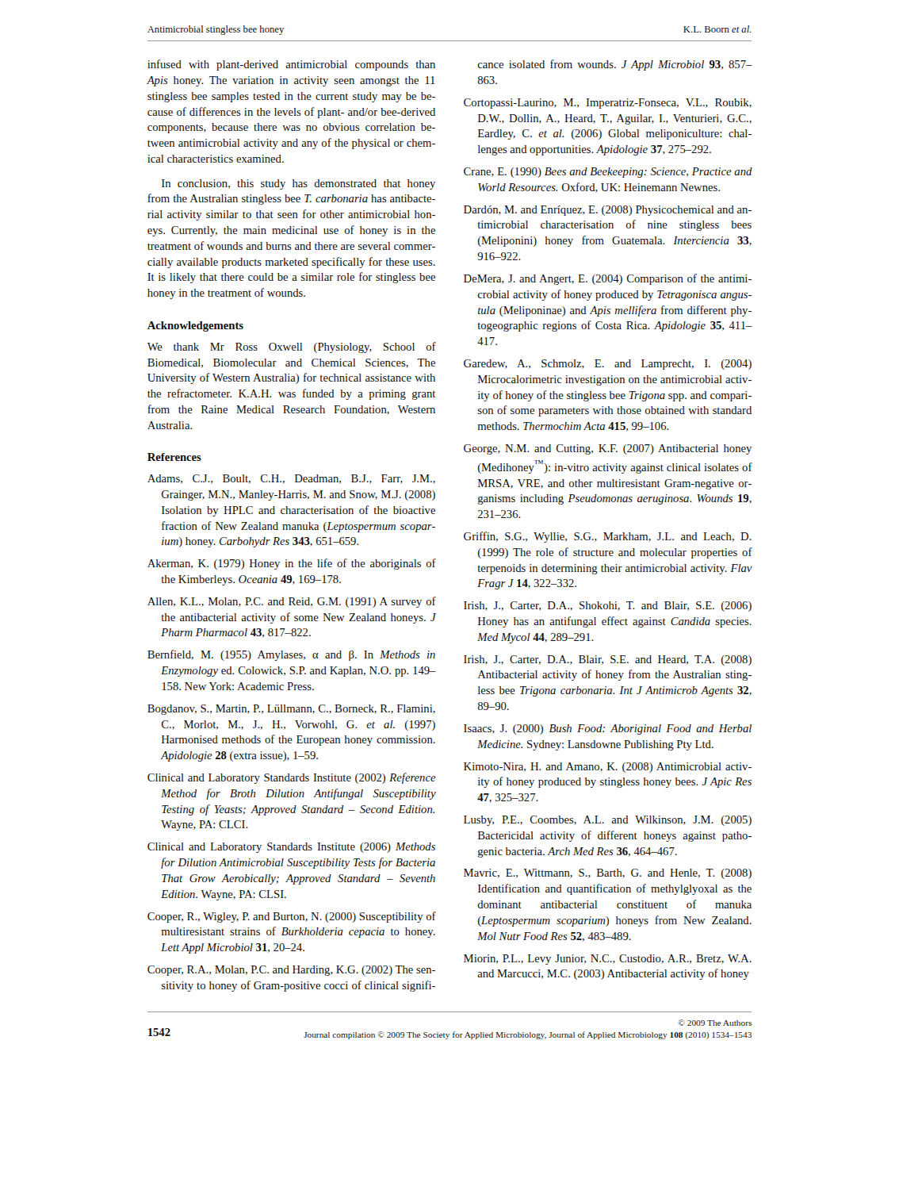Antimicrobial stingless bee honey K.L. Boorn et al.
infused with plant-derived antimicrobial compounds than Apis honey. The variation in activity seen amongst the 11 stingless bee samples tested in the current study may be because of differences in the levels of plant- and/or bee-derived components, because there was no obvious correlation between antimicrobial activity and any of the physical or chemical characteristics examined.
In conclusion, this study has demonstrated that honey from the Australian stingless bee T. carbonaria has antibacterial activity similar to that seen for other antimicrobial honeys. Currently, the main medicinal use of honey is in the treatment of wounds and burns and there are several commercially available products marketed specifically for these uses. It is likely that there could be a similar role for stingless bee honey in the treatment of wounds.
Acknowledgements
We thank Mr Ross Oxwell (Physiology, School of Biomedical, Biomolecular and Chemical Sciences, The University of Western Australia) for technical assistance with the refractometer. K.A.H. was funded by a priming grant from the Raine Medical Research Foundation, Western Australia.
References
Adams, C.J., Boult, C.H., Deadman, B.J., Farr, J.M., Grainger, M.N., Manley-Harris, M. and Snow, M.J. (2008) Isolation by HPLC and characterisation of the bioactive fraction of New Zealand manuka (Leptospermum scoparium) honey. Carbohydr Res 343, 651–659.
Akerman, K. (1979) Honey in the life of the aboriginals of the Kimberleys. Oceania 49, 169–178.
Allen, K.L., Molan, P.C. and Reid, G.M. (1991) A survey of the antibacterial activity of some New Zealand honeys. J Pharm Pharmacol 43, 817–822.
Bernfield, M. (1955) Amylases, α and β. In Methods in Enzymology ed. Colowick, S.P. and Kaplan, N.O. pp. 149–158. New York: Academic Press.
Bogdanov, S., Martin, P., Lüllmann, C., Borneck, R., Flamini, C., Morlot, M., J., H., Vorwohl, G. et al. (1997) Harmonised methods of the European honey commission. Apidologie 28 (extra issue), 1–59.
Clinical and Laboratory Standards Institute (2002) Reference Method for Broth Dilution Antifungal Susceptibility Testing of Yeasts; Approved Standard – Second Edition. Wayne, PA: CLCI.
Clinical and Laboratory Standards Institute (2006) Methods for Dilution Antimicrobial Susceptibility Tests for Bacteria That Grow Aerobically; Approved Standard – Seventh Edition. Wayne, PA: CLSI.
Cooper, R., Wigley, P. and Burton, N. (2000) Susceptibility of multiresistant strains of Burkholderia cepacia to honey. Lett Appl Microbiol 31, 20–24.
Cooper, R.A., Molan, P.C. and Harding, K.G. (2002) The sensitivity to honey of Gram-positive cocci of clinical significance isolated from wounds. J Appl Microbiol 93, 857–863.
Cortopassi-Laurino, M., Imperatriz-Fonseca, V.L., Roubik, D.W., Dollin, A., Heard, T., Aguilar, I., Venturieri, G.C., Eardley, C. et al. (2006) Global meliponiculture: challenges and opportunities. Apidologie 37, 275–292.
Crane, E. (1990) Bees and Beekeeping: Science, Practice and World Resources. Oxford, UK: Heinemann Newnes.
Dardón, M. and Enríquez, E. (2008) Physicochemical and antimicrobial characterisation of nine stingless bees (Meliponini) honey from Guatemala. Interciencia 33, 916–922.
DeMera, J. and Angert, E. (2004) Comparison of the antimicrobial activity of honey produced by Tetragonisca angustula (Meliponinae) and Apis mellifera from different phytogeographic regions of Costa Rica. Apidologie 35, 411–417.
Garedew, A., Schmolz, E. and Lamprecht, I. (2004) Microcalorimetric investigation on the antimicrobial activity of honey of the stingless bee Trigona spp. and comparison of some parameters with those obtained with standard methods. Thermochim Acta 415, 99–106.
George, N.M. and Cutting, K.F. (2007) Antibacterial honey (Medihoney™): in-vitro activity against clinical isolates of MRSA, VRE, and other multiresistant Gram-negative organisms including Pseudomonas aeruginosa. Wounds 19, 231–236.
Griffin, S.G., Wyllie, S.G., Markham, J.L. and Leach, D. (1999) The role of structure and molecular properties of terpenoids in determining their antimicrobial activity. Flav Fragr J 14, 322–332.
Irish, J., Carter, D.A., Shokohi, T. and Blair, S.E. (2006) Honey has an antifungal effect against Candida species. Med Mycol 44, 289–291.
Irish, J., Carter, D.A., Blair, S.E. and Heard, T.A. (2008) Antibacterial activity of honey from the Australian stingless bee Trigona carbonaria. Int J Antimicrob Agents 32, 89–90.
Isaacs, J. (2000) Bush Food: Aboriginal Food and Herbal Medicine. Sydney: Lansdowne Publishing Pty Ltd.
Kimoto-Nira, H. and Amano, K. (2008) Antimicrobial activity of honey produced by stingless honey bees. J Apic Res 47, 325–327.
Lusby, P.E., Coombes, A.L. and Wilkinson, J.M. (2005) Bactericidal activity of different honeys against pathogenic bacteria. Arch Med Res 36, 464–467.
Mavric, E., Wittmann, S., Barth, G. and Henle, T. (2008) Identification and quantification of methylglyoxal as the dominant antibacterial constituent of manuka (Leptospermum scoparium) honeys from New Zealand. Mol Nutr Food Res 52, 483–489.
Miorin, P.L., Levy Junior, N.C., Custodio, A.R., Bretz, W.A. and Marcucci, M.C. (2003) Antibacterial activity of honey
1542 © 2009 The Authors
Journal compilation © 2009 The Society for Applied Microbiology, Journal of Applied Microbiology 108 (2010) 1534–1543